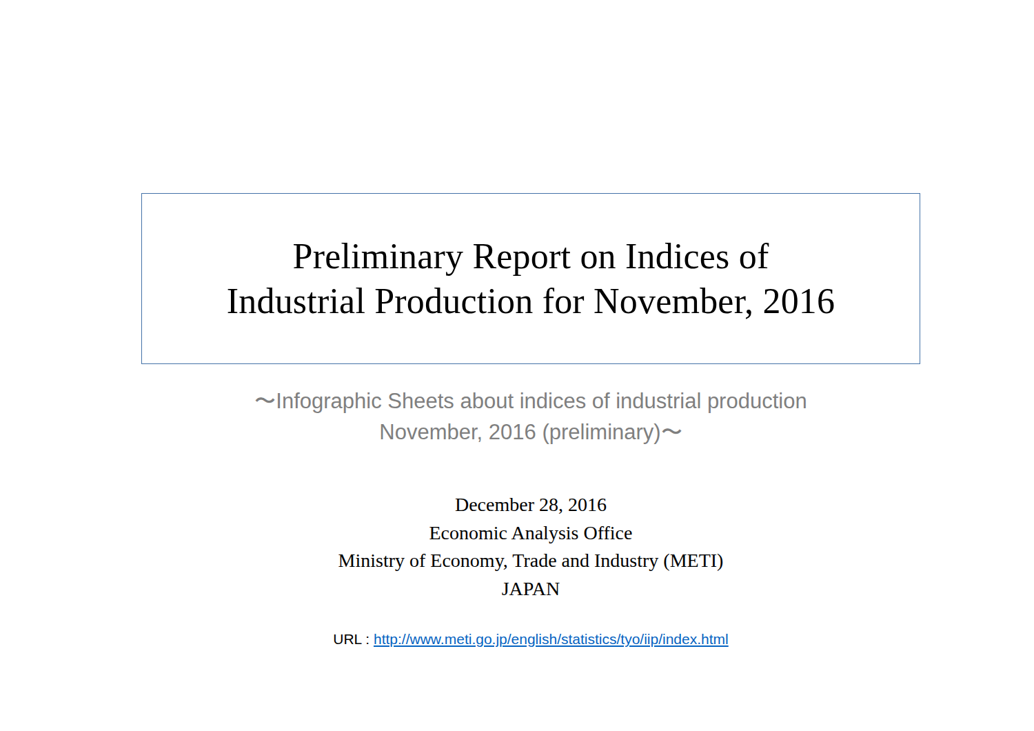Preliminary Report on Indices of
Industrial Production for November, 2016
〜Infographic Sheets about indices of industrial production
November, 2016 (preliminary)〜
December 28, 2016
Economic Analysis Office
Ministry of Economy, Trade and Industry (METI)
JAPAN
URL : http://www.meti.go.jp/english/statistics/tyo/iip/index.html